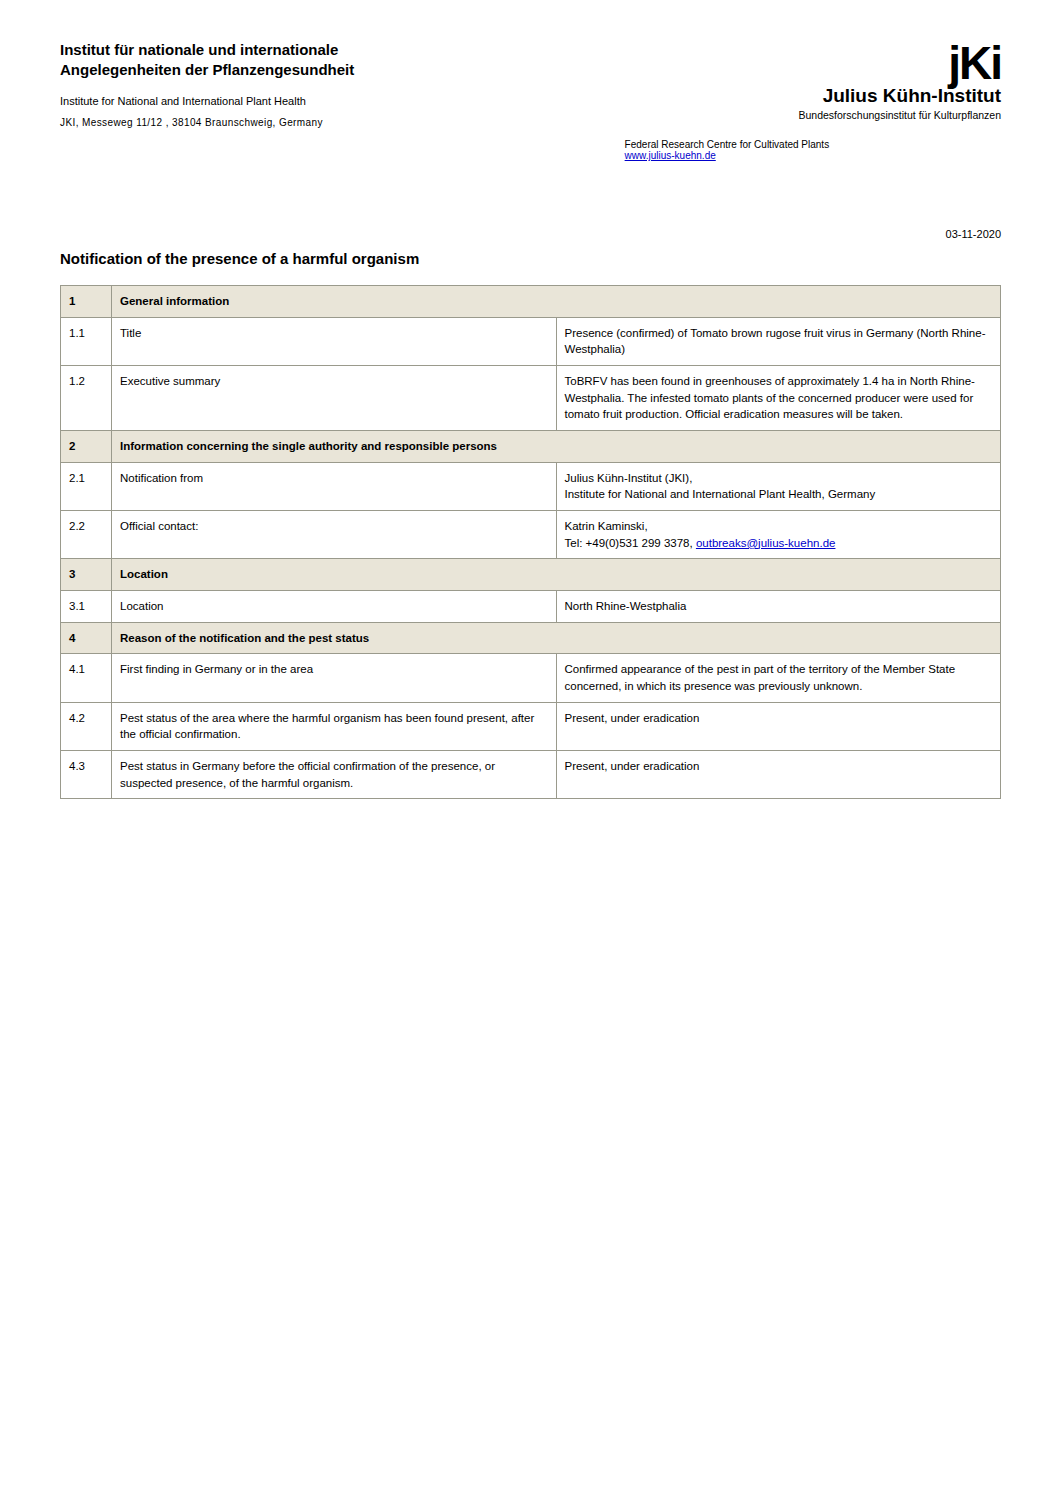Institut für nationale und internationale
Angelegenheiten der Pflanzengesundheit
Institute for National and International Plant Health
JKI, Messeweg 11/12 , 38104 Braunschweig, Germany
jKi
Julius Kühn-Institut
Bundesforschungsinstitut für Kulturpflanzen
Federal Research Centre for Cultivated Plants
www.julius-kuehn.de
03-11-2020
Notification of the presence of a harmful organism
| 1 | General information |
| 1.1 | Title | Presence (confirmed) of Tomato brown rugose fruit virus in Germany (North Rhine-Westphalia) |
| 1.2 | Executive summary | ToBRFV has been found in greenhouses of approximately 1.4 ha in North Rhine-Westphalia. The infested tomato plants of the concerned producer were used for tomato fruit production. Official eradication measures will be taken. |
| 2 | Information concerning the single authority and responsible persons |
| 2.1 | Notification from | Julius Kühn-Institut (JKI), Institute for National and International Plant Health, Germany |
| 2.2 | Official contact: | Katrin Kaminski, Tel: +49(0)531 299 3378, outbreaks@julius-kuehn.de |
| 3 | Location |
| 3.1 | Location | North Rhine-Westphalia |
| 4 | Reason of the notification and the pest status |
| 4.1 | First finding in Germany or in the area | Confirmed appearance of the pest in part of the territory of the Member State concerned, in which its presence was previously unknown. |
| 4.2 | Pest status of the area where the harmful organism has been found present, after the official confirmation. | Present, under eradication |
| 4.3 | Pest status in Germany before the official confirmation of the presence, or suspected presence, of the harmful organism. | Present, under eradication |